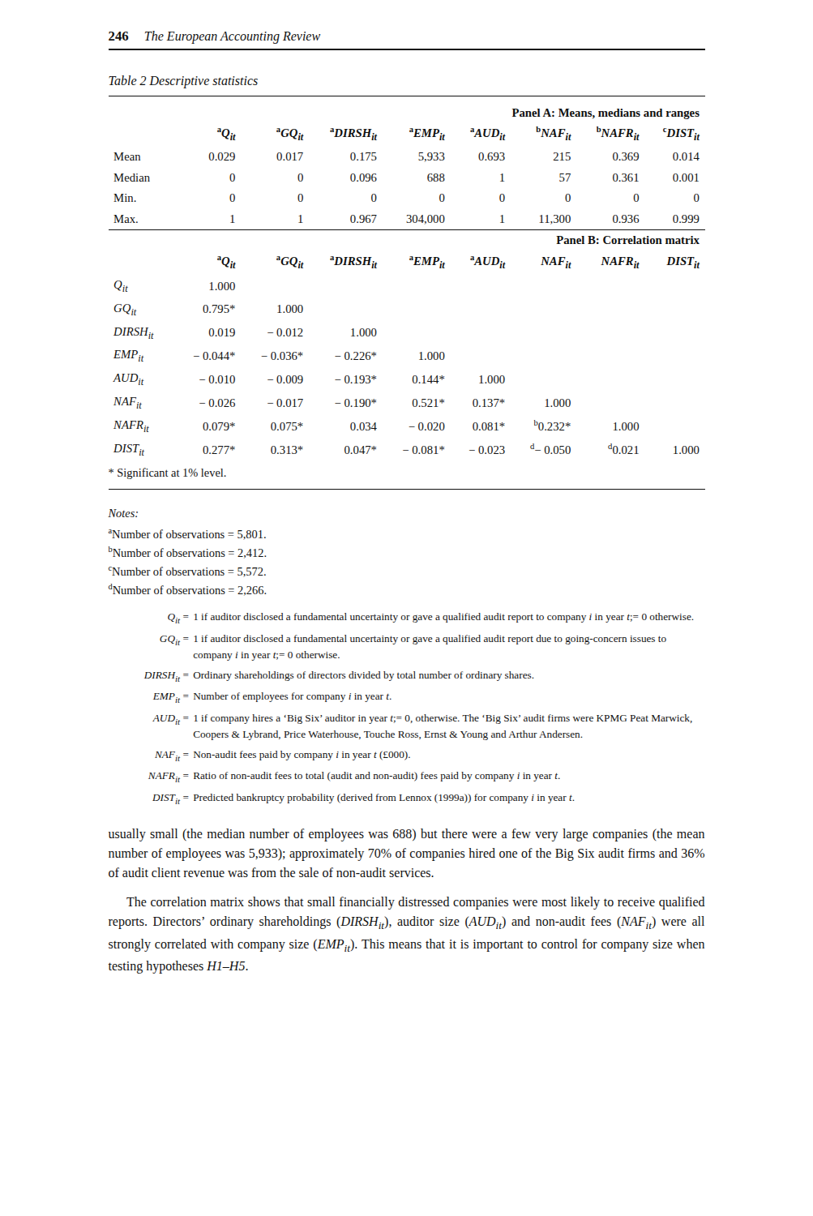246 The European Accounting Review
Table 2 Descriptive statistics
| Panel A: Means, medians and ranges |
| --- |
| | a Q it | a GQ it | a DIRSH it | a EMP it | a AUD it | b NAF it | b NAFR it | c DIST it |
| Mean | 0.029 | 0.017 | 0.175 | 5,933 | 0.693 | 215 | 0.369 | 0.014 |
| Median | 0 | 0 | 0.096 | 688 | 1 | 57 | 0.361 | 0.001 |
| Min. | 0 | 0 | 0 | 0 | 0 | 0 | 0 | 0 |
| Max. | 1 | 1 | 0.967 | 304,000 | 1 | 11,300 | 0.936 | 0.999 |
| Panel B: Correlation matrix |
| | a Q it | a GQ it | a DIRSH it | a EMP it | a AUD it | NAF it | NAFR it | DIST it |
| Q it | 1.000 | | | | | | | |
| GQ it | 0.795* | 1.000 | | | | | | |
| DIRSH it | 0.019 | − 0.012 | 1.000 | | | | | |
| EMP it | − 0.044* | − 0.036* | − 0.226* | 1.000 | | | | |
| AUD it | − 0.010 | − 0.009 | − 0.193* | 0.144* | 1.000 | | | |
| NAF it | − 0.026 | − 0.017 | − 0.190* | 0.521* | 0.137* | 1.000 | | |
| NAFR it | 0.079* | 0.075* | 0.034 | − 0.020 | 0.081* | b 0.232* | 1.000 | |
| DIST it | 0.277* | 0.313* | 0.047* | − 0.081* | − 0.023 | d − 0.050 | d 0.021 | 1.000 |
* Significant at 1% level.
Notes:
aNumber of observations = 5,801.
bNumber of observations = 2,412.
cNumber of observations = 5,572.
dNumber of observations = 2,266.
Qit =
1 if auditor disclosed a fundamental uncertainty or gave a qualified audit report to company i in year t;= 0 otherwise.
GQit =
1 if auditor disclosed a fundamental uncertainty or gave a qualified audit report due to going-concern issues to company i in year t;= 0 otherwise.
DIRSHit =
Ordinary shareholdings of directors divided by total number of ordinary shares.
EMPit =
Number of employees for company i in year t.
AUDit =
1 if company hires a ‘Big Six’ auditor in year t;= 0, otherwise. The ‘Big Six’ audit firms were KPMG Peat Marwick, Coopers & Lybrand, Price Waterhouse, Touche Ross, Ernst & Young and Arthur Andersen.
NAFit =
Non-audit fees paid by company i in year t (£000).
NAFRit =
Ratio of non-audit fees to total (audit and non-audit) fees paid by company i in year t.
DISTit =
Predicted bankruptcy probability (derived from Lennox (1999a)) for company i in year t.
usually small (the median number of employees was 688) but there were a few very large companies (the mean number of employees was 5,933); approximately 70% of companies hired one of the Big Six audit firms and 36% of audit client revenue was from the sale of non-audit services.
The correlation matrix shows that small financially distressed companies were most likely to receive qualified reports. Directors’ ordinary shareholdings (DIRSHit), auditor size (AUDit) and non-audit fees (NAFit) were all strongly correlated with company size (EMPit). This means that it is important to control for company size when testing hypotheses H1–H5.